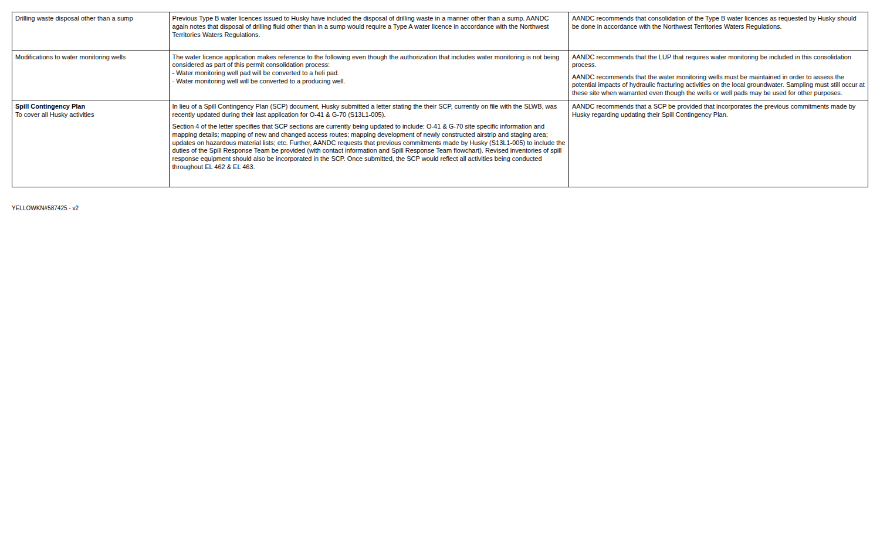| Drilling waste disposal other than a sump | Previous Type B water licences issued to Husky have included the disposal of drilling waste in a manner other than a sump. AANDC again notes that disposal of drilling fluid other than in a sump would require a Type A water licence in accordance with the Northwest Territories Waters Regulations. | AANDC recommends that consolidation of the Type B water licences as requested by Husky should be done in accordance with the Northwest Territories Waters Regulations. |
| Modifications to water monitoring wells | The water licence application makes reference to the following even though the authorization that includes water monitoring is not being considered as part of this permit consolidation process: - Water monitoring well pad will be converted to a heli pad. - Water monitoring well will be converted to a producing well. | AANDC recommends that the LUP that requires water monitoring be included in this consolidation process. AANDC recommends that the water monitoring wells must be maintained in order to assess the potential impacts of hydraulic fracturing activities on the local groundwater. Sampling must still occur at these site when warranted even though the wells or well pads may be used for other purposes. |
| Spill Contingency Plan To cover all Husky activities | In lieu of a Spill Contingency Plan (SCP) document, Husky submitted a letter stating the their SCP, currently on file with the SLWB, was recently updated during their last application for O-41 & G-70 (S13L1-005). Section 4 of the letter specifies that SCP sections are currently being updated to include: O-41 & G-70 site specific information and mapping details; mapping of new and changed access routes; mapping development of newly constructed airstrip and staging area; updates on hazardous material lists; etc. Further, AANDC requests that previous commitments made by Husky (S13L1-005) to include the duties of the Spill Response Team be provided (with contact information and Spill Response Team flowchart). Revised inventories of spill response equipment should also be incorporated in the SCP. Once submitted, the SCP would reflect all activities being conducted throughout EL 462 & EL 463. | AANDC recommends that a SCP be provided that incorporates the previous commitments made by Husky regarding updating their Spill Contingency Plan. |
YELLOWKN#587425 - v2